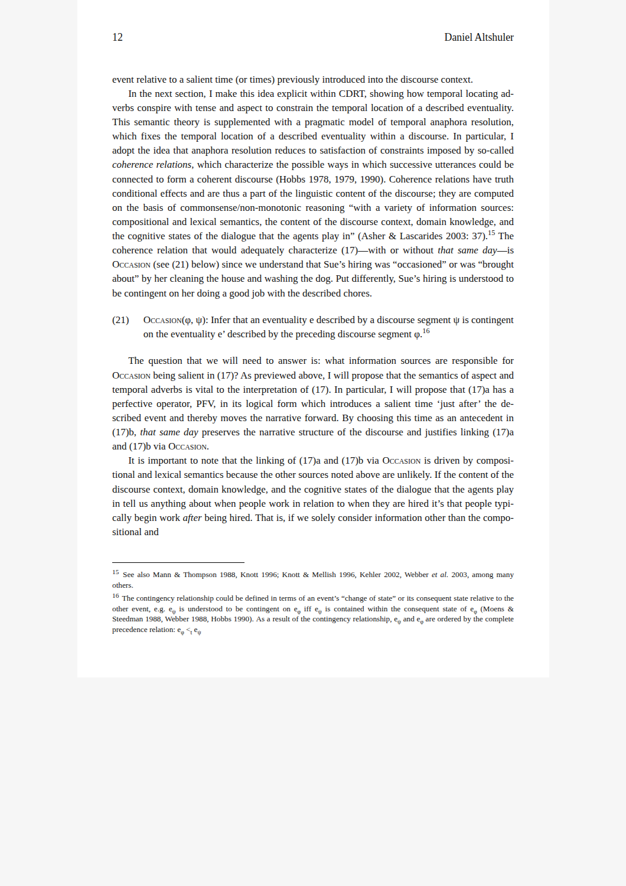12 Daniel Altshuler
event relative to a salient time (or times) previously introduced into the discourse context.
In the next section, I make this idea explicit within CDRT, showing how temporal locating adverbs conspire with tense and aspect to constrain the temporal location of a described eventuality. This semantic theory is supplemented with a pragmatic model of temporal anaphora resolution, which fixes the temporal location of a described eventuality within a discourse. In particular, I adopt the idea that anaphora resolution reduces to satisfaction of constraints imposed by so-called coherence relations, which characterize the possible ways in which successive utterances could be connected to form a coherent discourse (Hobbs 1978, 1979, 1990). Coherence relations have truth conditional effects and are thus a part of the linguistic content of the discourse; they are computed on the basis of commonsense/non-monotonic reasoning “with a variety of information sources: compositional and lexical semantics, the content of the discourse context, domain knowledge, and the cognitive states of the dialogue that the agents play in” (Asher & Lascarides 2003: 37).15 The coherence relation that would adequately characterize (17)—with or without that same day—is Occasion (see (21) below) since we understand that Sue’s hiring was “occasioned” or was “brought about” by her cleaning the house and washing the dog. Put differently, Sue’s hiring is understood to be contingent on her doing a good job with the described chores.
(21) Occasion(φ, ψ): Infer that an eventuality e described by a discourse segment ψ is contingent on the eventuality e’ described by the preceding discourse segment φ.16
The question that we will need to answer is: what information sources are responsible for Occasion being salient in (17)? As previewed above, I will propose that the semantics of aspect and temporal adverbs is vital to the interpretation of (17). In particular, I will propose that (17)a has a perfective operator, PFV, in its logical form which introduces a salient time ‘just after’ the described event and thereby moves the narrative forward. By choosing this time as an antecedent in (17)b, that same day preserves the narrative structure of the discourse and justifies linking (17)a and (17)b via Occasion.
It is important to note that the linking of (17)a and (17)b via Occasion is driven by compositional and lexical semantics because the other sources noted above are unlikely. If the content of the discourse context, domain knowledge, and the cognitive states of the dialogue that the agents play in tell us anything about when people work in relation to when they are hired it’s that people typically begin work after being hired. That is, if we solely consider information other than the compositional and
15 See also Mann & Thompson 1988, Knott 1996; Knott & Mellish 1996, Kehler 2002, Webber et al. 2003, among many others.
16 The contingency relationship could be defined in terms of an event’s “change of state” or its consequent state relative to the other event, e.g. eψ is understood to be contingent on eφ iff eψ is contained within the consequent state of eφ (Moens & Steedman 1988, Webber 1988, Hobbs 1990). As a result of the contingency relationship, eψ and eφ are ordered by the complete precedence relation: eφ <t eψ